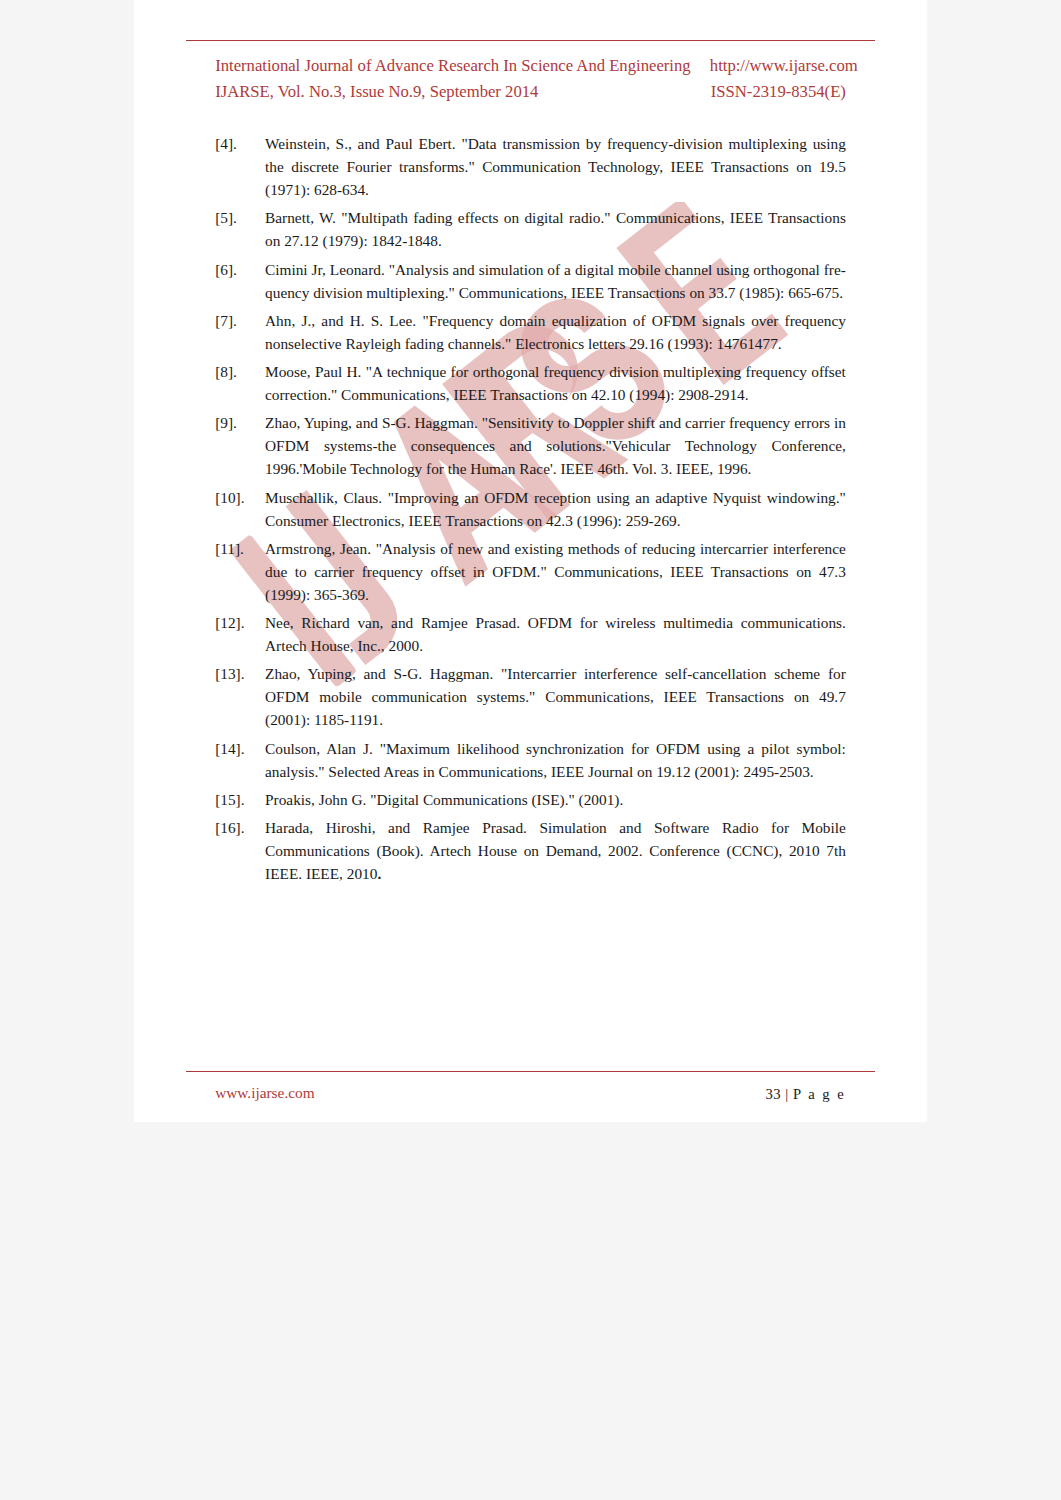International Journal of Advance Research In Science And Engineering http://www.ijarse.com
IJARSE, Vol. No.3, Issue No.9, September 2014 ISSN-2319-8354(E)
[4]. Weinstein, S., and Paul Ebert. "Data transmission by frequency-division multiplexing using the discrete Fourier transforms." Communication Technology, IEEE Transactions on 19.5 (1971): 628-634.
[5]. Barnett, W. "Multipath fading effects on digital radio." Communications, IEEE Transactions on 27.12 (1979): 1842-1848.
[6]. Cimini Jr, Leonard. "Analysis and simulation of a digital mobile channel using orthogonal frequency division multiplexing." Communications, IEEE Transactions on 33.7 (1985): 665-675.
[7]. Ahn, J., and H. S. Lee. "Frequency domain equalization of OFDM signals over frequency nonselective Rayleigh fading channels." Electronics letters 29.16 (1993): 14761477.
[8]. Moose, Paul H. "A technique for orthogonal frequency division multiplexing frequency offset correction." Communications, IEEE Transactions on 42.10 (1994): 2908-2914.
[9]. Zhao, Yuping, and S-G. Haggman. "Sensitivity to Doppler shift and carrier frequency errors in OFDM systems-the consequences and solutions."Vehicular Technology Conference, 1996.'Mobile Technology for the Human Race'. IEEE 46th. Vol. 3. IEEE, 1996.
[10]. Muschallik, Claus. "Improving an OFDM reception using an adaptive Nyquist windowing." Consumer Electronics, IEEE Transactions on 42.3 (1996): 259-269.
[11]. Armstrong, Jean. "Analysis of new and existing methods of reducing intercarrier interference due to carrier frequency offset in OFDM." Communications, IEEE Transactions on 47.3 (1999): 365-369.
[12]. Nee, Richard van, and Ramjee Prasad. OFDM for wireless multimedia communications. Artech House, Inc., 2000.
[13]. Zhao, Yuping, and S-G. Haggman. "Intercarrier interference self-cancellation scheme for OFDM mobile communication systems." Communications, IEEE Transactions on 49.7 (2001): 1185-1191.
[14]. Coulson, Alan J. "Maximum likelihood synchronization for OFDM using a pilot symbol: analysis." Selected Areas in Communications, IEEE Journal on 19.12 (2001): 2495-2503.
[15]. Proakis, John G. "Digital Communications (ISE)." (2001).
[16]. Harada, Hiroshi, and Ramjee Prasad. Simulation and Software Radio for Mobile Communications (Book). Artech House on Demand, 2002. Conference (CCNC), 2010 7th IEEE. IEEE, 2010.
www.ijarse.com 33 | P a g e